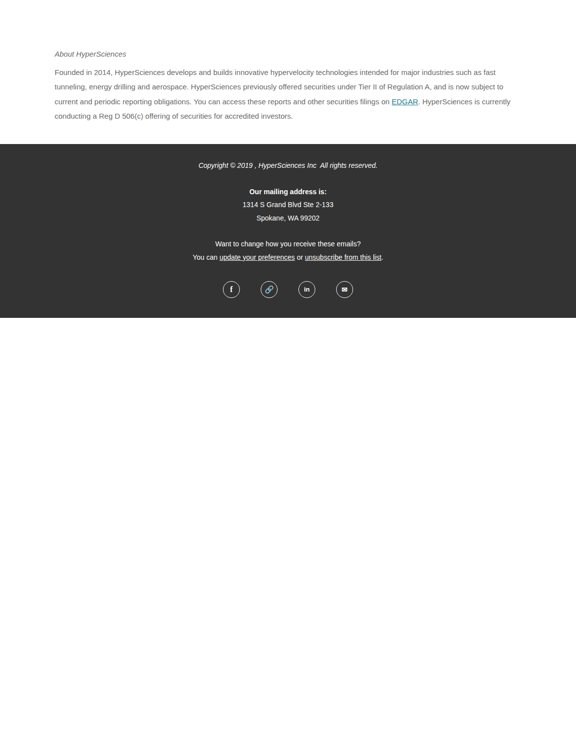About HyperSciences
Founded in 2014, HyperSciences develops and builds innovative hypervelocity technologies intended for major industries such as fast tunneling, energy drilling and aerospace. HyperSciences previously offered securities under Tier II of Regulation A, and is now subject to current and periodic reporting obligations. You can access these reports and other securities filings on EDGAR. HyperSciences is currently conducting a Reg D 506(c) offering of securities for accredited investors.
Copyright © 2019 , HyperSciences Inc All rights reserved.
Our mailing address is:
1314 S Grand Blvd Ste 2-133
Spokane, WA 99202
Want to change how you receive these emails?
You can update your preferences or unsubscribe from this list.
f 🔗 in ✉